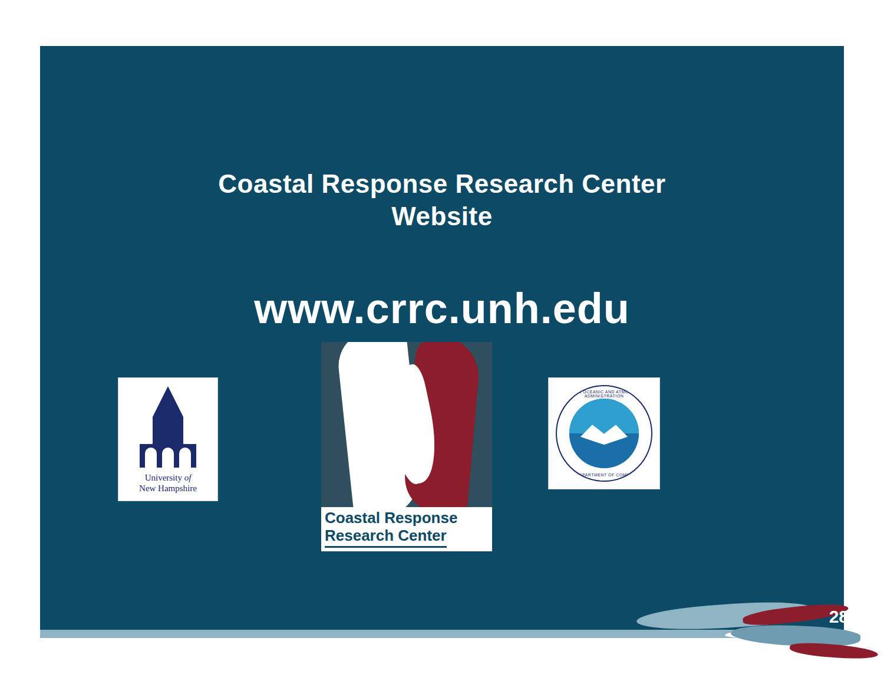Coastal Response Research Center
Website
www.crrc.unh.edu
University of
New Hampshire
Coastal Response
Research Center
NATIONAL OCEANIC AND ATMOSPHERIC ADMINISTRATION
NOAA
U.S. DEPARTMENT OF COMMERCE
28